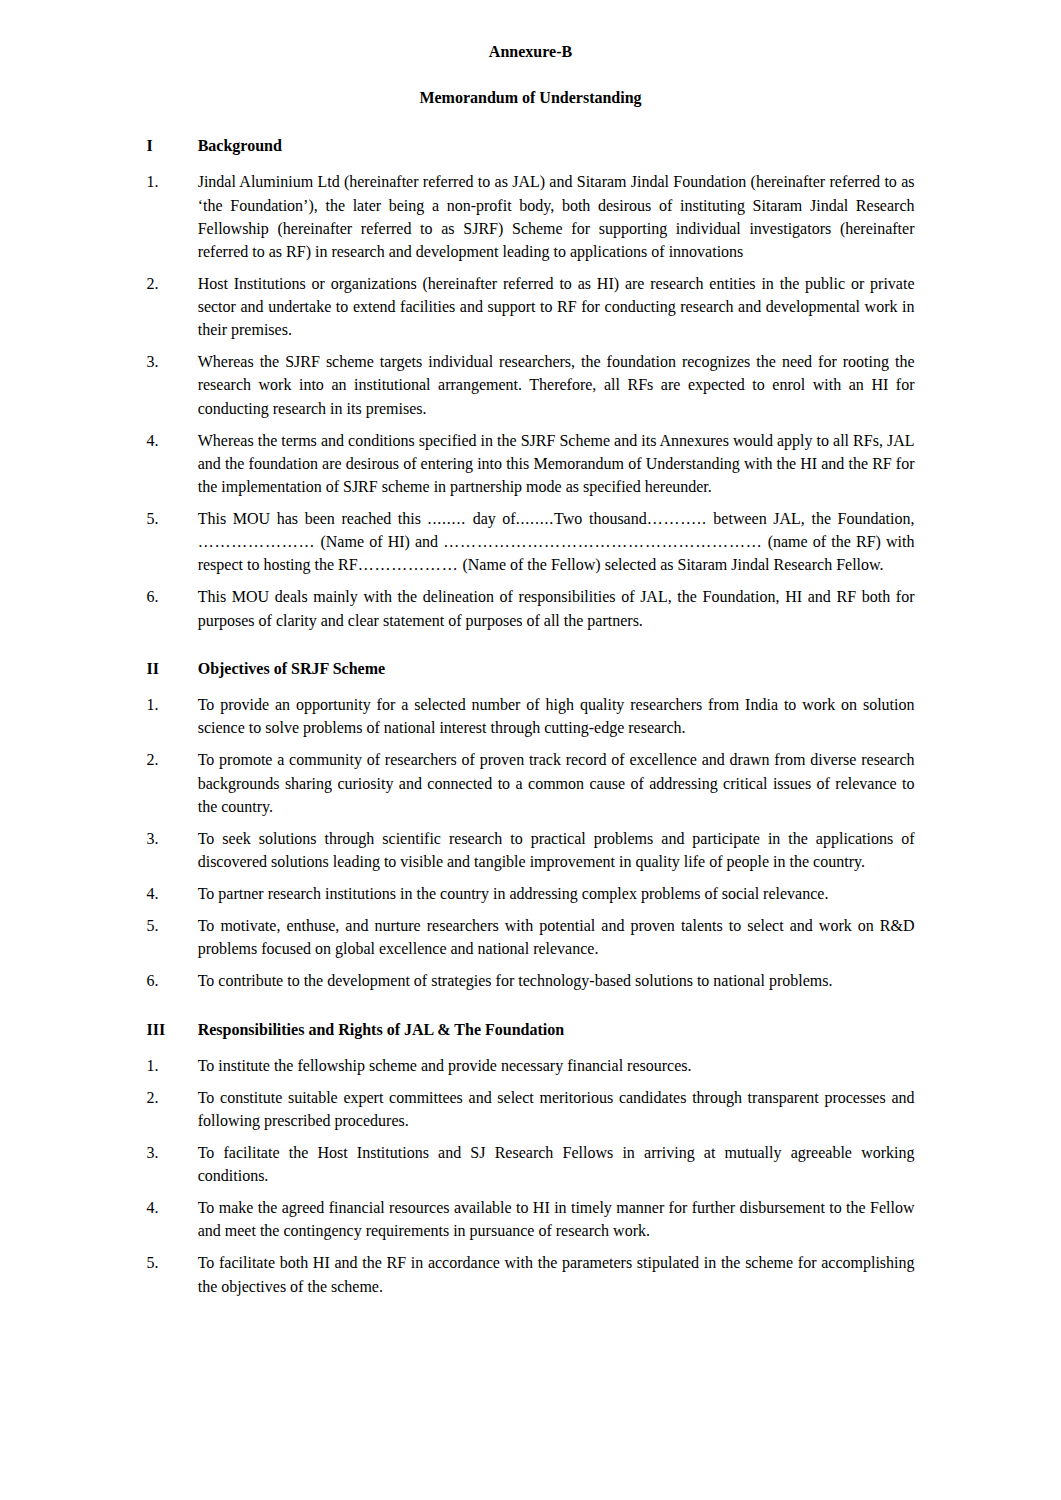Annexure-B
Memorandum of Understanding
IBackground
Jindal Aluminium Ltd (hereinafter referred to as JAL) and Sitaram Jindal Foundation (hereinafter referred to as ‘the Foundation’), the later being a non-profit body, both desirous of instituting Sitaram Jindal Research Fellowship (hereinafter referred to as SJRF) Scheme for supporting individual investigators (hereinafter referred to as RF) in research and development leading to applications of innovations
Host Institutions or organizations (hereinafter referred to as HI) are research entities in the public or private sector and undertake to extend facilities and support to RF for conducting research and developmental work in their premises.
Whereas the SJRF scheme targets individual researchers, the foundation recognizes the need for rooting the research work into an institutional arrangement. Therefore, all RFs are expected to enrol with an HI for conducting research in its premises.
Whereas the terms and conditions specified in the SJRF Scheme and its Annexures would apply to all RFs, JAL and the foundation are desirous of entering into this Memorandum of Understanding with the HI and the RF for the implementation of SJRF scheme in partnership mode as specified hereunder.
This MOU has been reached this ........ day of........ Two thousand……….. between JAL, the Foundation, ………………… (Name of HI) and ………………………………………………… (name of the RF) with respect to hosting the RF……………… (Name of the Fellow) selected as Sitaram Jindal Research Fellow.
This MOU deals mainly with the delineation of responsibilities of JAL, the Foundation, HI and RF both for purposes of clarity and clear statement of purposes of all the partners.
IIObjectives of SRJF Scheme
To provide an opportunity for a selected number of high quality researchers from India to work on solution science to solve problems of national interest through cutting-edge research.
To promote a community of researchers of proven track record of excellence and drawn from diverse research backgrounds sharing curiosity and connected to a common cause of addressing critical issues of relevance to the country.
To seek solutions through scientific research to practical problems and participate in the applications of discovered solutions leading to visible and tangible improvement in quality life of people in the country.
To partner research institutions in the country in addressing complex problems of social relevance.
To motivate, enthuse, and nurture researchers with potential and proven talents to select and work on R&D problems focused on global excellence and national relevance.
To contribute to the development of strategies for technology-based solutions to national problems.
IIIResponsibilities and Rights of JAL & The Foundation
To institute the fellowship scheme and provide necessary financial resources.
To constitute suitable expert committees and select meritorious candidates through transparent processes and following prescribed procedures.
To facilitate the Host Institutions and SJ Research Fellows in arriving at mutually agreeable working conditions.
To make the agreed financial resources available to HI in timely manner for further disbursement to the Fellow and meet the contingency requirements in pursuance of research work.
To facilitate both HI and the RF in accordance with the parameters stipulated in the scheme for accomplishing the objectives of the scheme.